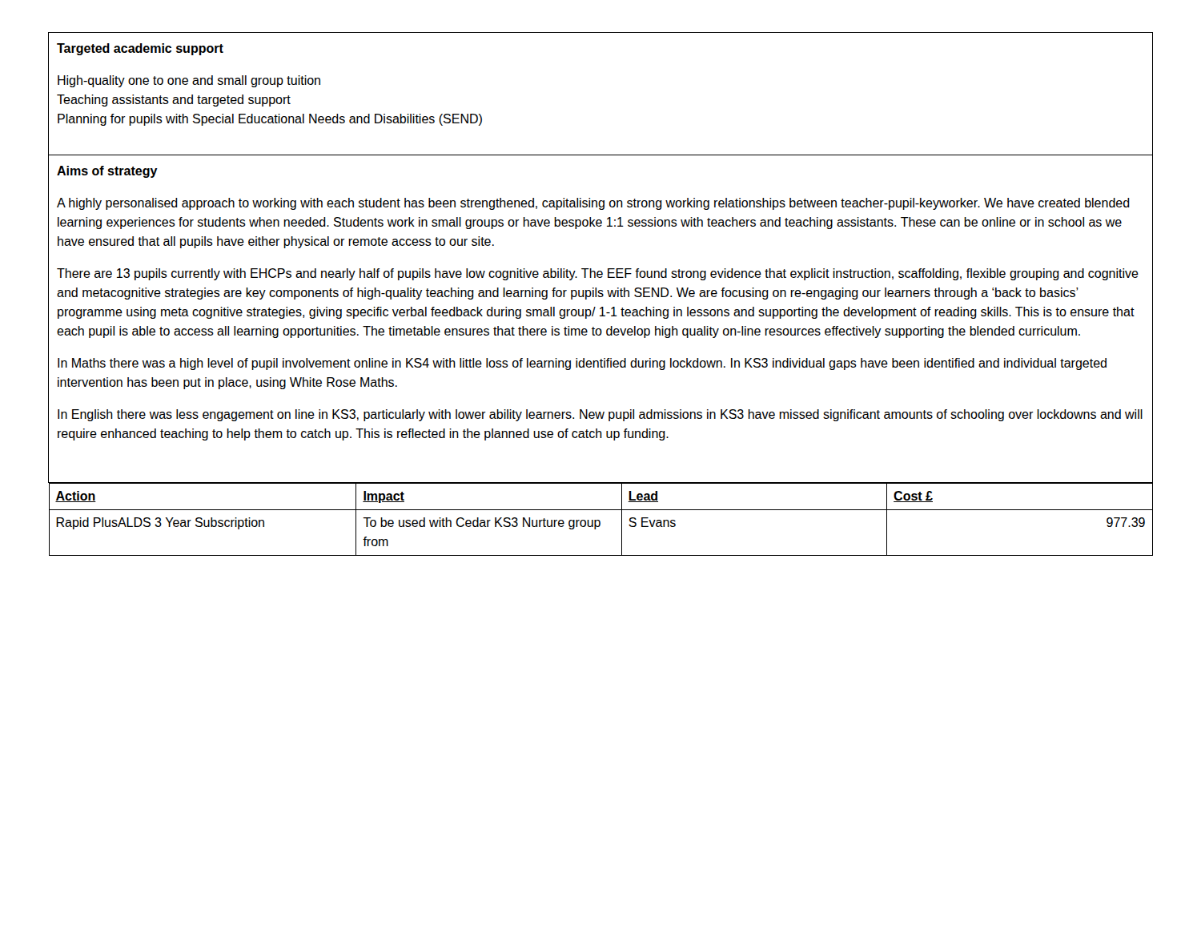| Targeted academic support High-quality one to one and small group tuition Teaching assistants and targeted support Planning for pupils with Special Educational Needs and Disabilities (SEND) |
| Aims of strategy A highly personalised approach to working with each student has been strengthened, capitalising on strong working relationships between teacher-pupil-keyworker. We have created blended learning experiences for students when needed. Students work in small groups or have bespoke 1:1 sessions with teachers and teaching assistants. These can be online or in school as we have ensured that all pupils have either physical or remote access to our site. There are 13 pupils currently with EHCPs and nearly half of pupils have low cognitive ability. The EEF found strong evidence that explicit instruction, scaffolding, flexible grouping and cognitive and metacognitive strategies are key components of high-quality teaching and learning for pupils with SEND. We are focusing on re-engaging our learners through a ‘back to basics’ programme using meta cognitive strategies, giving specific verbal feedback during small group/ 1-1 teaching in lessons and supporting the development of reading skills. This is to ensure that each pupil is able to access all learning opportunities. The timetable ensures that there is time to develop high quality on-line resources effectively supporting the blended curriculum. In Maths there was a high level of pupil involvement online in KS4 with little loss of learning identified during lockdown. In KS3 individual gaps have been identified and individual targeted intervention has been put in place, using White Rose Maths. In English there was less engagement on line in KS3, particularly with lower ability learners. New pupil admissions in KS3 have missed significant amounts of schooling over lockdowns and will require enhanced teaching to help them to catch up. This is reflected in the planned use of catch up funding. |
| / Action / Impact / Lead / Cost £ / / Rapid PlusALDS 3 Year Subscription / To be used with Cedar KS3 Nurture group from / S Evans / 977.39 / |